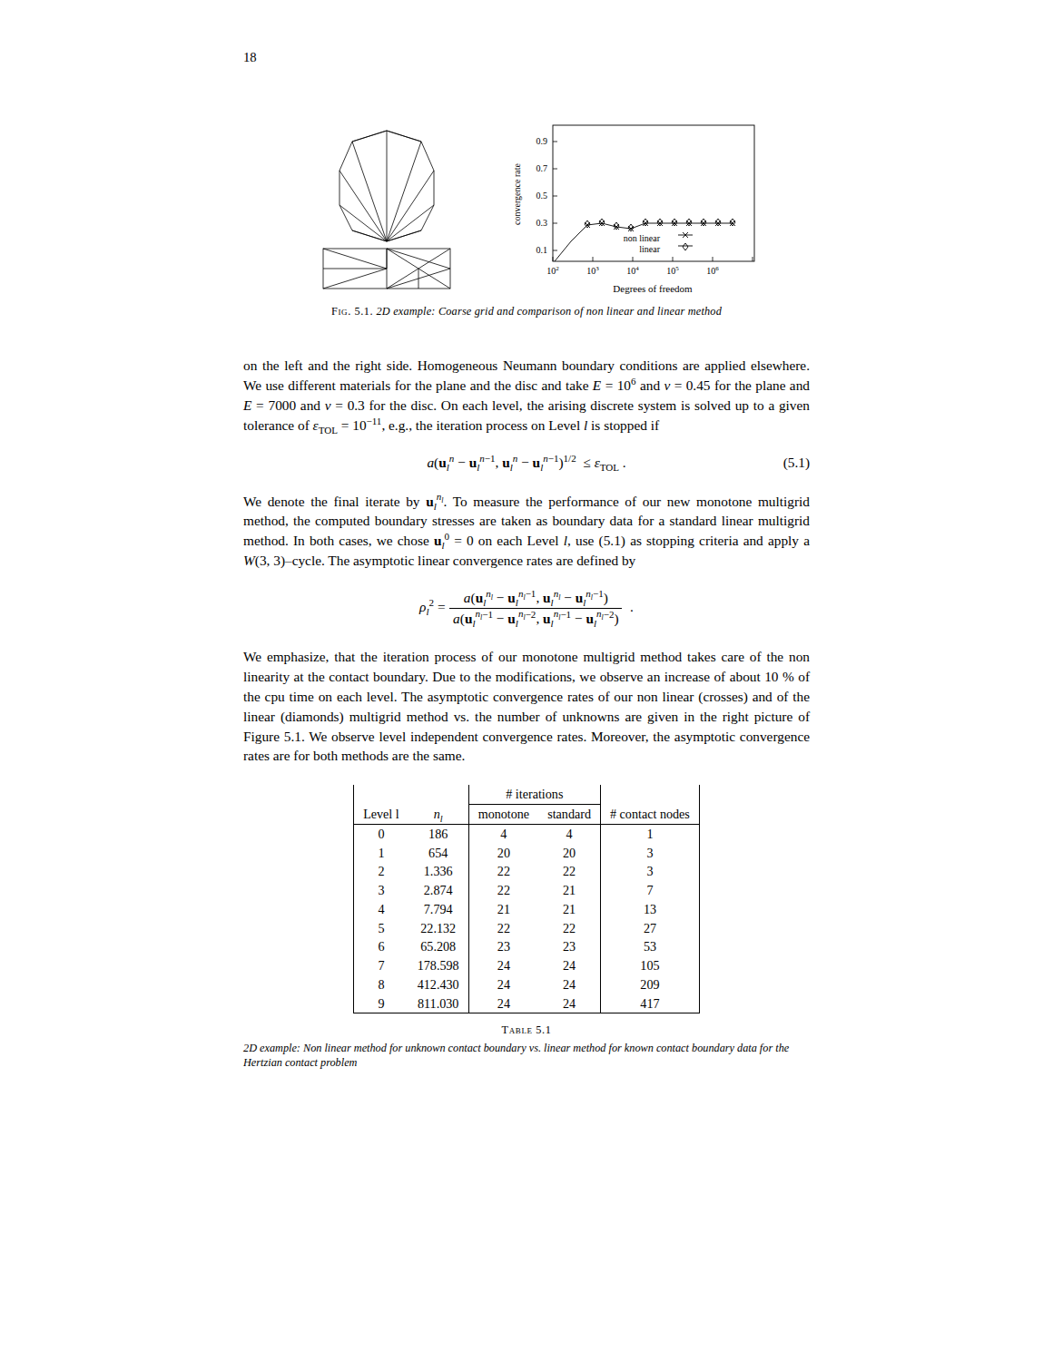18
0.1 0.3 0.5 0.7 0.9 convergence rate 102 103 104 105 106 Degrees of freedom non linear linear
Fig. 5.1. 2D example: Coarse grid and comparison of non linear and linear method
on the left and the right side. Homogeneous Neumann boundary conditions are applied elsewhere. We use different materials for the plane and the disc and take E = 106 and ν = 0.45 for the plane and E = 7000 and ν = 0.3 for the disc. On each level, the arising discrete system is solved up to a given tolerance of εTOL = 10−11, e.g., the iteration process on Level l is stopped if
a(uln − uln−1, uln − uln−1)1/2 ≤ εTOL . (5.1)
We denote the final iterate by ulnl. To measure the performance of our new monotone multigrid method, the computed boundary stresses are taken as boundary data for a standard linear multigrid method. In both cases, we chose ul0 = 0 on each Level l, use (5.1) as stopping criteria and apply a W(3, 3)–cycle. The asymptotic linear convergence rates are defined by
ρl2 = a(ulnl − ulnl−1, ulnl − ulnl−1) a(ulnl−1 − ulnl−2, ulnl−1 − ulnl−2) .
We emphasize, that the iteration process of our monotone multigrid method takes care of the non linearity at the contact boundary. Due to the modifications, we observe an increase of about 10 % of the cpu time on each level. The asymptotic convergence rates of our non linear (crosses) and of the linear (diamonds) multigrid method vs. the number of unknowns are given in the right picture of Figure 5.1. We observe level independent convergence rates. Moreover, the asymptotic convergence rates are for both methods are the same.
| | | # iterations | |
| Level l | n l | monotone | standard | # contact nodes |
| 0 | 186 | 4 | 4 | 1 |
| 1 | 654 | 20 | 20 | 3 |
| 2 | 1.336 | 22 | 22 | 3 |
| 3 | 2.874 | 22 | 21 | 7 |
| 4 | 7.794 | 21 | 21 | 13 |
| 5 | 22.132 | 22 | 22 | 27 |
| 6 | 65.208 | 23 | 23 | 53 |
| 7 | 178.598 | 24 | 24 | 105 |
| 8 | 412.430 | 24 | 24 | 209 |
| 9 | 811.030 | 24 | 24 | 417 |
Table 5.1
2D example: Non linear method for unknown contact boundary vs. linear method for known contact boundary data for the Hertzian contact problem